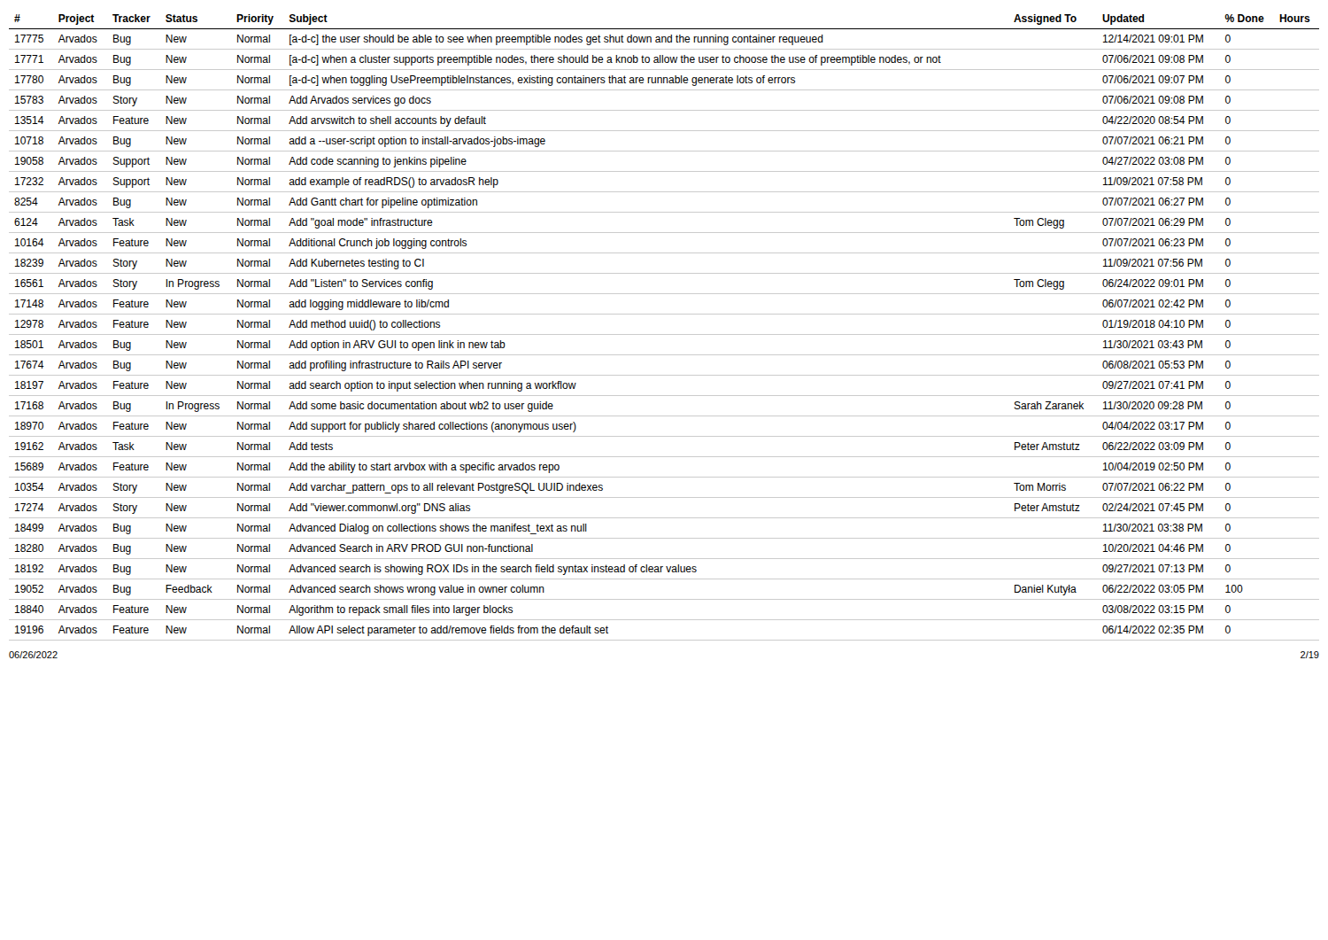| # | Project | Tracker | Status | Priority | Subject | Assigned To | Updated | % Done | Hours |
| --- | --- | --- | --- | --- | --- | --- | --- | --- | --- |
| 17775 | Arvados | Bug | New | Normal | [a-d-c] the user should be able to see when preemptible nodes get shut down and the running container requeued | | 12/14/2021 09:01 PM | 0 | |
| 17771 | Arvados | Bug | New | Normal | [a-d-c] when a cluster supports preemptible nodes, there should be a knob to allow the user to choose the use of preemptible nodes, or not | | 07/06/2021 09:08 PM | 0 | |
| 17780 | Arvados | Bug | New | Normal | [a-d-c] when toggling UsePreemptibleInstances, existing containers that are runnable generate lots of errors | | 07/06/2021 09:07 PM | 0 | |
| 15783 | Arvados | Story | New | Normal | Add Arvados services go docs | | 07/06/2021 09:08 PM | 0 | |
| 13514 | Arvados | Feature | New | Normal | Add arvswitch to shell accounts by default | | 04/22/2020 08:54 PM | 0 | |
| 10718 | Arvados | Bug | New | Normal | add a --user-script option to install-arvados-jobs-image | | 07/07/2021 06:21 PM | 0 | |
| 19058 | Arvados | Support | New | Normal | Add code scanning to jenkins pipeline | | 04/27/2022 03:08 PM | 0 | |
| 17232 | Arvados | Support | New | Normal | add example of readRDS() to arvadosR help | | 11/09/2021 07:58 PM | 0 | |
| 8254 | Arvados | Bug | New | Normal | Add Gantt chart for pipeline optimization | | 07/07/2021 06:27 PM | 0 | |
| 6124 | Arvados | Task | New | Normal | Add "goal mode" infrastructure | Tom Clegg | 07/07/2021 06:29 PM | 0 | |
| 10164 | Arvados | Feature | New | Normal | Additional Crunch job logging controls | | 07/07/2021 06:23 PM | 0 | |
| 18239 | Arvados | Story | New | Normal | Add Kubernetes testing to CI | | 11/09/2021 07:56 PM | 0 | |
| 16561 | Arvados | Story | In Progress | Normal | Add "Listen" to Services config | Tom Clegg | 06/24/2022 09:01 PM | 0 | |
| 17148 | Arvados | Feature | New | Normal | add logging middleware to lib/cmd | | 06/07/2021 02:42 PM | 0 | |
| 12978 | Arvados | Feature | New | Normal | Add method uuid() to collections | | 01/19/2018 04:10 PM | 0 | |
| 18501 | Arvados | Bug | New | Normal | Add option in ARV GUI to open link in new tab | | 11/30/2021 03:43 PM | 0 | |
| 17674 | Arvados | Bug | New | Normal | add profiling infrastructure to Rails API server | | 06/08/2021 05:53 PM | 0 | |
| 18197 | Arvados | Feature | New | Normal | add search option to input selection when running a workflow | | 09/27/2021 07:41 PM | 0 | |
| 17168 | Arvados | Bug | In Progress | Normal | Add some basic documentation about wb2 to user guide | Sarah Zaranek | 11/30/2020 09:28 PM | 0 | |
| 18970 | Arvados | Feature | New | Normal | Add support for publicly shared collections (anonymous user) | | 04/04/2022 03:17 PM | 0 | |
| 19162 | Arvados | Task | New | Normal | Add tests | Peter Amstutz | 06/22/2022 03:09 PM | 0 | |
| 15689 | Arvados | Feature | New | Normal | Add the ability to start arvbox with a specific arvados repo | | 10/04/2019 02:50 PM | 0 | |
| 10354 | Arvados | Story | New | Normal | Add varchar_pattern_ops to all relevant PostgreSQL UUID indexes | Tom Morris | 07/07/2021 06:22 PM | 0 | |
| 17274 | Arvados | Story | New | Normal | Add "viewer.commonwl.org" DNS alias | Peter Amstutz | 02/24/2021 07:45 PM | 0 | |
| 18499 | Arvados | Bug | New | Normal | Advanced Dialog on collections shows the manifest_text as null | | 11/30/2021 03:38 PM | 0 | |
| 18280 | Arvados | Bug | New | Normal | Advanced Search in ARV PROD GUI non-functional | | 10/20/2021 04:46 PM | 0 | |
| 18192 | Arvados | Bug | New | Normal | Advanced search is showing ROX IDs in the search field syntax instead of clear values | | 09/27/2021 07:13 PM | 0 | |
| 19052 | Arvados | Bug | Feedback | Normal | Advanced search shows wrong value in owner column | Daniel Kutyła | 06/22/2022 03:05 PM | 100 | |
| 18840 | Arvados | Feature | New | Normal | Algorithm to repack small files into larger blocks | | 03/08/2022 03:15 PM | 0 | |
| 19196 | Arvados | Feature | New | Normal | Allow API select parameter to add/remove fields from the default set | | 06/14/2022 02:35 PM | 0 | |
06/26/2022 2/19